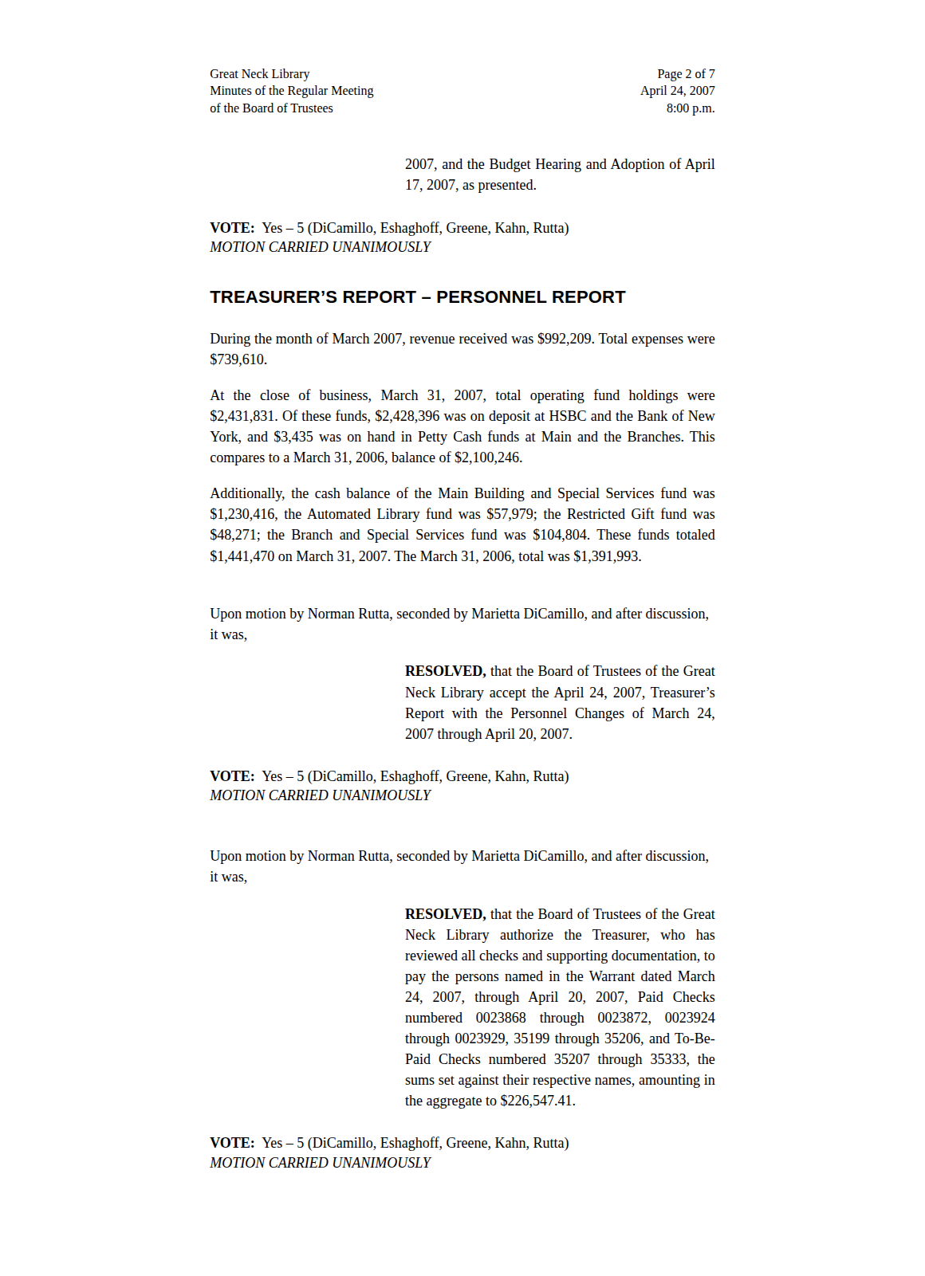| Great Neck Library | Page 2 of 7 |
| Minutes of the Regular Meeting | April 24, 2007 |
| of the Board of Trustees | 8:00 p.m. |
2007, and the Budget Hearing and Adoption of April 17, 2007, as presented.
VOTE: Yes – 5 (DiCamillo, Eshaghoff, Greene, Kahn, Rutta)
MOTION CARRIED UNANIMOUSLY
TREASURER’S REPORT – PERSONNEL REPORT
During the month of March 2007, revenue received was $992,209. Total expenses were $739,610.
At the close of business, March 31, 2007, total operating fund holdings were $2,431,831. Of these funds, $2,428,396 was on deposit at HSBC and the Bank of New York, and $3,435 was on hand in Petty Cash funds at Main and the Branches. This compares to a March 31, 2006, balance of $2,100,246.
Additionally, the cash balance of the Main Building and Special Services fund was $1,230,416, the Automated Library fund was $57,979; the Restricted Gift fund was $48,271; the Branch and Special Services fund was $104,804. These funds totaled $1,441,470 on March 31, 2007. The March 31, 2006, total was $1,391,993.
Upon motion by Norman Rutta, seconded by Marietta DiCamillo, and after discussion, it was,
RESOLVED, that the Board of Trustees of the Great Neck Library accept the April 24, 2007, Treasurer’s Report with the Personnel Changes of March 24, 2007 through April 20, 2007.
VOTE: Yes – 5 (DiCamillo, Eshaghoff, Greene, Kahn, Rutta)
MOTION CARRIED UNANIMOUSLY
Upon motion by Norman Rutta, seconded by Marietta DiCamillo, and after discussion, it was,
RESOLVED, that the Board of Trustees of the Great Neck Library authorize the Treasurer, who has reviewed all checks and supporting documentation, to pay the persons named in the Warrant dated March 24, 2007, through April 20, 2007, Paid Checks numbered 0023868 through 0023872, 0023924 through 0023929, 35199 through 35206, and To-Be-Paid Checks numbered 35207 through 35333, the sums set against their respective names, amounting in the aggregate to $226,547.41.
VOTE: Yes – 5 (DiCamillo, Eshaghoff, Greene, Kahn, Rutta)
MOTION CARRIED UNANIMOUSLY